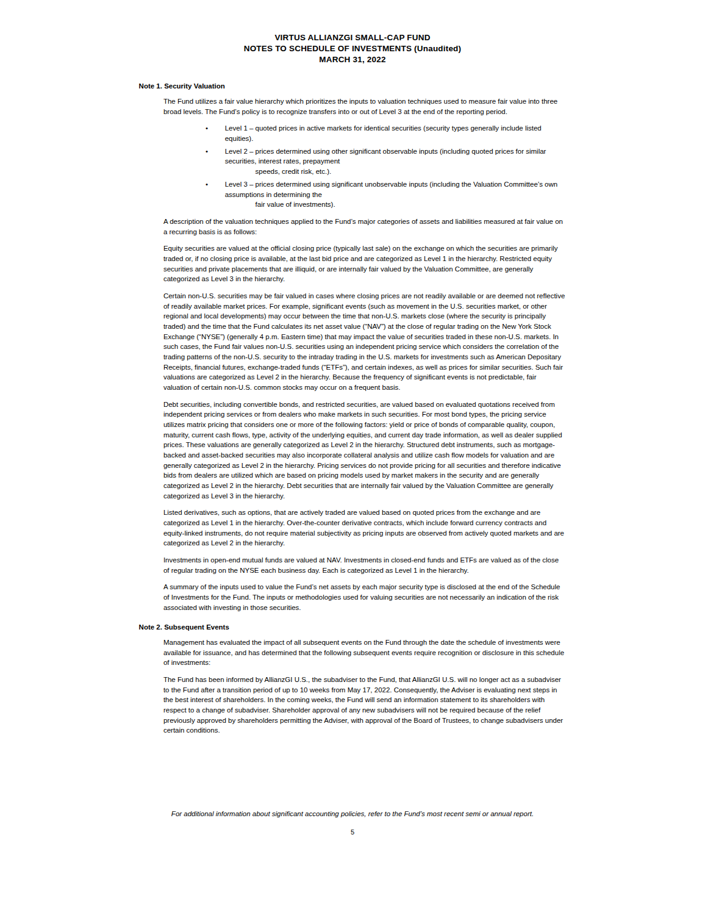VIRTUS ALLIANZGI SMALL-CAP FUND
NOTES TO SCHEDULE OF INVESTMENTS (Unaudited)
MARCH 31, 2022
Note 1. Security Valuation
The Fund utilizes a fair value hierarchy which prioritizes the inputs to valuation techniques used to measure fair value into three broad levels. The Fund’s policy is to recognize transfers into or out of Level 3 at the end of the reporting period.
• Level 1 – quoted prices in active markets for identical securities (security types generally include listed equities).
• Level 2 – prices determined using other significant observable inputs (including quoted prices for similar securities, interest rates, prepayment speeds, credit risk, etc.).
• Level 3 – prices determined using significant unobservable inputs (including the Valuation Committee’s own assumptions in determining the fair value of investments).
A description of the valuation techniques applied to the Fund’s major categories of assets and liabilities measured at fair value on a recurring basis is as follows:
Equity securities are valued at the official closing price (typically last sale) on the exchange on which the securities are primarily traded or, if no closing price is available, at the last bid price and are categorized as Level 1 in the hierarchy. Restricted equity securities and private placements that are illiquid, or are internally fair valued by the Valuation Committee, are generally categorized as Level 3 in the hierarchy.
Certain non-U.S. securities may be fair valued in cases where closing prices are not readily available or are deemed not reflective of readily available market prices. For example, significant events (such as movement in the U.S. securities market, or other regional and local developments) may occur between the time that non-U.S. markets close (where the security is principally traded) and the time that the Fund calculates its net asset value (“NAV”) at the close of regular trading on the New York Stock Exchange (“NYSE”) (generally 4 p.m. Eastern time) that may impact the value of securities traded in these non-U.S. markets. In such cases, the Fund fair values non-U.S. securities using an independent pricing service which considers the correlation of the trading patterns of the non-U.S. security to the intraday trading in the U.S. markets for investments such as American Depositary Receipts, financial futures, exchange-traded funds (“ETFs”), and certain indexes, as well as prices for similar securities. Such fair valuations are categorized as Level 2 in the hierarchy. Because the frequency of significant events is not predictable, fair valuation of certain non-U.S. common stocks may occur on a frequent basis.
Debt securities, including convertible bonds, and restricted securities, are valued based on evaluated quotations received from independent pricing services or from dealers who make markets in such securities. For most bond types, the pricing service utilizes matrix pricing that considers one or more of the following factors: yield or price of bonds of comparable quality, coupon, maturity, current cash flows, type, activity of the underlying equities, and current day trade information, as well as dealer supplied prices. These valuations are generally categorized as Level 2 in the hierarchy. Structured debt instruments, such as mortgage-backed and asset-backed securities may also incorporate collateral analysis and utilize cash flow models for valuation and are generally categorized as Level 2 in the hierarchy. Pricing services do not provide pricing for all securities and therefore indicative bids from dealers are utilized which are based on pricing models used by market makers in the security and are generally categorized as Level 2 in the hierarchy. Debt securities that are internally fair valued by the Valuation Committee are generally categorized as Level 3 in the hierarchy.
Listed derivatives, such as options, that are actively traded are valued based on quoted prices from the exchange and are categorized as Level 1 in the hierarchy. Over-the-counter derivative contracts, which include forward currency contracts and equity-linked instruments, do not require material subjectivity as pricing inputs are observed from actively quoted markets and are categorized as Level 2 in the hierarchy.
Investments in open-end mutual funds are valued at NAV. Investments in closed-end funds and ETFs are valued as of the close of regular trading on the NYSE each business day. Each is categorized as Level 1 in the hierarchy.
A summary of the inputs used to value the Fund’s net assets by each major security type is disclosed at the end of the Schedule of Investments for the Fund. The inputs or methodologies used for valuing securities are not necessarily an indication of the risk associated with investing in those securities.
Note 2. Subsequent Events
Management has evaluated the impact of all subsequent events on the Fund through the date the schedule of investments were available for issuance, and has determined that the following subsequent events require recognition or disclosure in this schedule of investments:
The Fund has been informed by AllianzGI U.S., the subadviser to the Fund, that AllianzGI U.S. will no longer act as a subadviser to the Fund after a transition period of up to 10 weeks from May 17, 2022. Consequently, the Adviser is evaluating next steps in the best interest of shareholders. In the coming weeks, the Fund will send an information statement to its shareholders with respect to a change of subadviser. Shareholder approval of any new subadvisers will not be required because of the relief previously approved by shareholders permitting the Adviser, with approval of the Board of Trustees, to change subadvisers under certain conditions.
For additional information about significant accounting policies, refer to the Fund’s most recent semi or annual report.
5